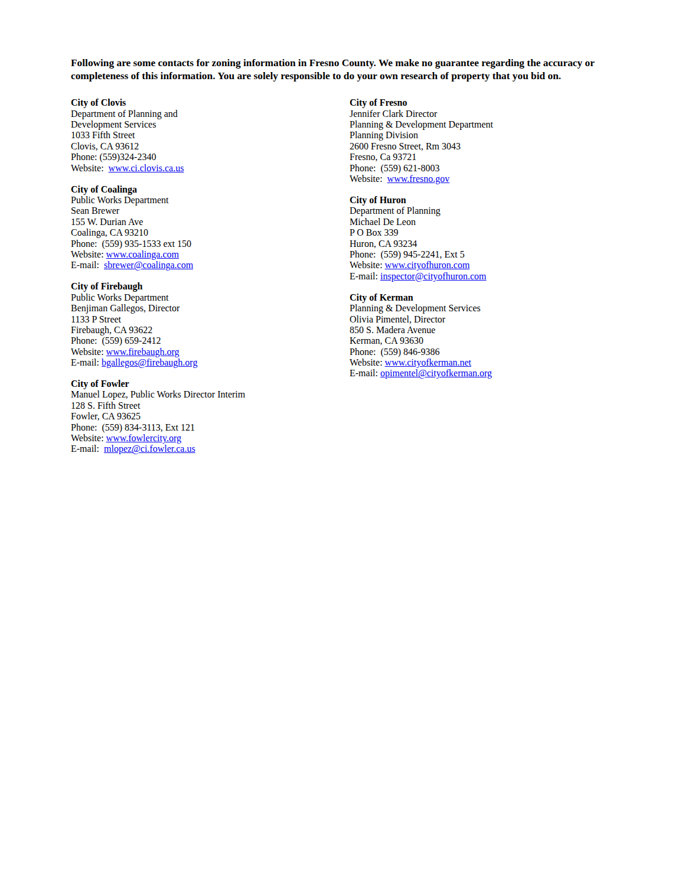Following are some contacts for zoning information in Fresno County. We make no guarantee regarding the accuracy or completeness of this information. You are solely responsible to do your own research of property that you bid on.
| City of Clovis Department of Planning and Development Services 1033 Fifth Street Clovis, CA 93612 Phone: (559)324-2340 Website: www.ci.clovis.ca.us City of Coalinga Public Works Department Sean Brewer 155 W. Durian Ave Coalinga, CA 93210 Phone: (559) 935-1533 ext 150 Website: www.coalinga.com E-mail: sbrewer@coalinga.com City of Firebaugh Public Works Department Benjiman Gallegos, Director 1133 P Street Firebaugh, CA 93622 Phone: (559) 659-2412 Website: www.firebaugh.org E-mail: bgallegos@firebaugh.org City of Fowler Manuel Lopez, Public Works Director Interim 128 S. Fifth Street Fowler, CA 93625 Phone: (559) 834-3113, Ext 121 Website: www.fowlercity.org E-mail: mlopez@ci.fowler.ca.us | City of Fresno Jennifer Clark Director Planning & Development Department Planning Division 2600 Fresno Street, Rm 3043 Fresno, Ca 93721 Phone: (559) 621-8003 Website: www.fresno.gov City of Huron Department of Planning Michael De Leon P O Box 339 Huron, CA 93234 Phone: (559) 945-2241, Ext 5 Website: www.cityofhuron.com E-mail: inspector@cityofhuron.com City of Kerman Planning & Development Services Olivia Pimentel, Director 850 S. Madera Avenue Kerman, CA 93630 Phone: (559) 846-9386 Website: www.cityofkerman.net E-mail: opimentel@cityofkerman.org |